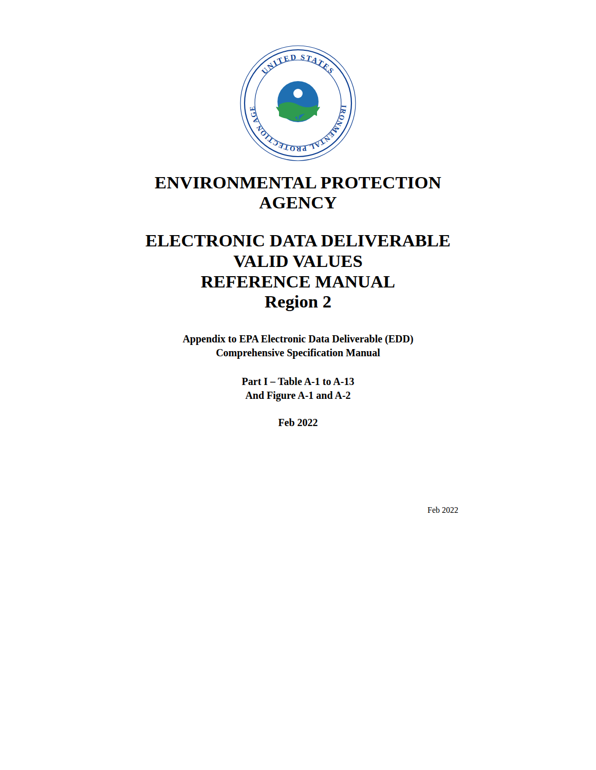UNITED STATES ENVIRONMENTAL PROTECTION AGENCY
ENVIRONMENTAL PROTECTION AGENCY
ELECTRONIC DATA DELIVERABLE
VALID VALUES
REFERENCE MANUAL
Region 2
Appendix to EPA Electronic Data Deliverable (EDD)
Comprehensive Specification Manual
Part I – Table A-1 to A-13
And Figure A-1 and A-2
Feb 2022
Feb 2022